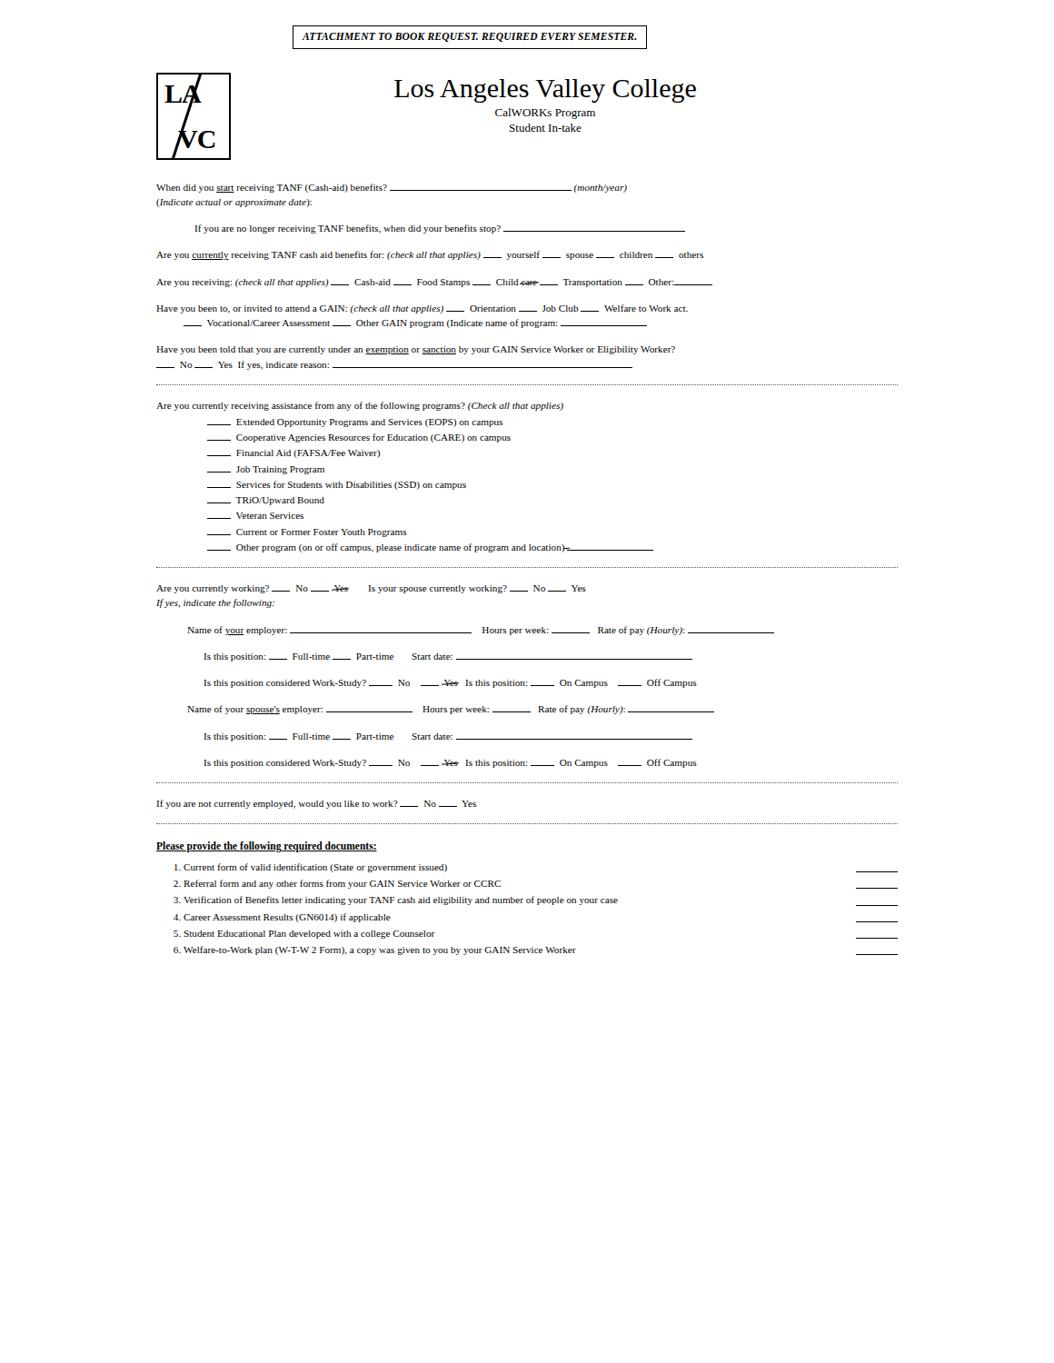ATTACHMENT TO BOOK REQUEST. REQUIRED EVERY SEMESTER.
LA VC
Los Angeles Valley College
CalWORKs Program
Student In-take
When did you start receiving TANF (Cash-aid) benefits? (month/year)
(Indicate actual or approximate date):
If you are no longer receiving TANF benefits, when did your benefits stop?
Are you currently receiving TANF cash aid benefits for: (check all that applies) yourself spouse children others
Are you receiving: (check all that applies) Cash-aid Food Stamps Child care Transportation Other:
Have you been to, or invited to attend a GAIN: (check all that applies) Orientation Job Club Welfare to Work act.
Vocational/Career Assessment Other GAIN program (Indicate name of program:
Have you been told that you are currently under an exemption or sanction by your GAIN Service Worker or Eligibility Worker?
No Yes If yes, indicate reason:
Are you currently receiving assistance from any of the following programs? (Check all that applies)
Extended Opportunity Programs and Services (EOPS) on campus
Cooperative Agencies Resources for Education (CARE) on campus
Financial Aid (FAFSA/Fee Waiver)
Job Training Program
Services for Students with Disabilities (SSD) on campus
TRiO/Upward Bound
Veteran Services
Current or Former Foster Youth Programs
Other program (on or off campus, please indicate name of program and location)
Are you currently working? No Yes Is your spouse currently working? No Yes
If yes, indicate the following:
Name of your employer: Hours per week: Rate of pay (Hourly):
Is this position: Full-time Part-time Start date:
Is this position considered Work-Study? No Yes Is this position: On Campus Off Campus
Name of your spouse's employer: Hours per week: Rate of pay (Hourly):
Is this position: Full-time Part-time Start date:
Is this position considered Work-Study? No Yes Is this position: On Campus Off Campus
If you are not currently employed, would you like to work? No Yes
Please provide the following required documents:
Current form of valid identification (State or government issued)
Referral form and any other forms from your GAIN Service Worker or CCRC
Verification of Benefits letter indicating your TANF cash aid eligibility and number of people on your case
Career Assessment Results (GN6014) if applicable
Student Educational Plan developed with a college Counselor
Welfare-to-Work plan (W-T-W 2 Form), a copy was given to you by your GAIN Service Worker